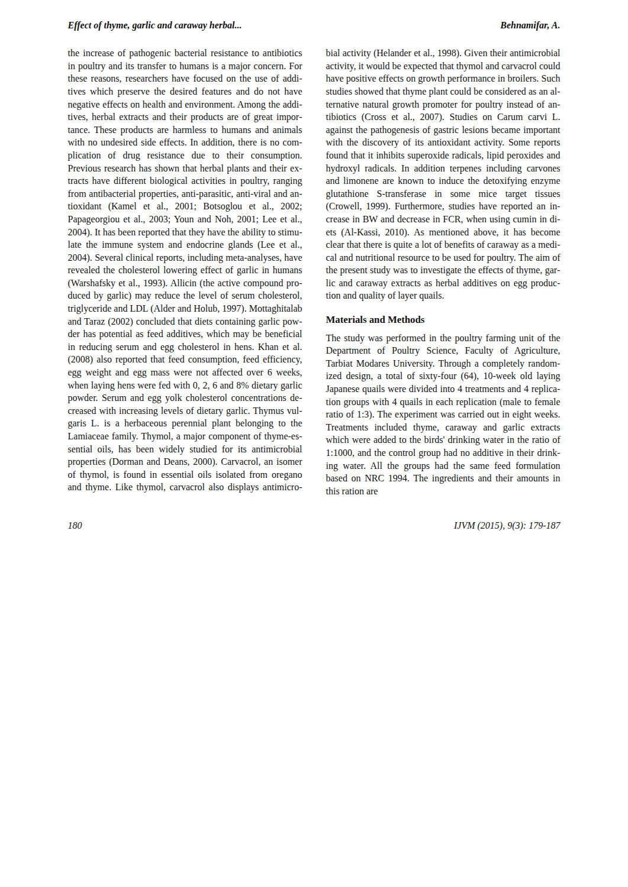Effect of thyme, garlic and caraway herbal... Behnamifar, A.
the increase of pathogenic bacterial resistance to antibiotics in poultry and its transfer to humans is a major concern. For these reasons, researchers have focused on the use of additives which preserve the desired features and do not have negative effects on health and environment. Among the additives, herbal extracts and their products are of great importance. These products are harmless to humans and animals with no undesired side effects. In addition, there is no complication of drug resistance due to their consumption. Previous research has shown that herbal plants and their extracts have different biological activities in poultry, ranging from antibacterial properties, anti-parasitic, anti-viral and antioxidant (Kamel et al., 2001; Botsoglou et al., 2002; Papageorgiou et al., 2003; Youn and Noh, 2001; Lee et al., 2004). It has been reported that they have the ability to stimulate the immune system and endocrine glands (Lee et al., 2004). Several clinical reports, including meta-analyses, have revealed the cholesterol lowering effect of garlic in humans (Warshafsky et al., 1993). Allicin (the active compound produced by garlic) may reduce the level of serum cholesterol, triglyceride and LDL (Alder and Holub, 1997). Mottaghitalab and Taraz (2002) concluded that diets containing garlic powder has potential as feed additives, which may be beneficial in reducing serum and egg cholesterol in hens. Khan et al. (2008) also reported that feed consumption, feed efficiency, egg weight and egg mass were not affected over 6 weeks, when laying hens were fed with 0, 2, 6 and 8% dietary garlic powder. Serum and egg yolk cholesterol concentrations decreased with increasing levels of dietary garlic. Thymus vulgaris L. is a herbaceous perennial plant belonging to the Lamiaceae family. Thymol, a major component of thyme-essential oils, has been widely studied for its antimicrobial properties (Dorman and Deans, 2000). Carvacrol, an isomer of thymol, is found in essential oils isolated from oregano and thyme. Like thymol, carvacrol also displays antimicrobial activity (Helander et al., 1998). Given their antimicrobial activity, it would be expected that thymol and carvacrol could have positive effects on growth performance in broilers. Such studies showed that thyme plant could be considered as an alternative natural growth promoter for poultry instead of antibiotics (Cross et al., 2007). Studies on Carum carvi L. against the pathogenesis of gastric lesions became important with the discovery of its antioxidant activity. Some reports found that it inhibits superoxide radicals, lipid peroxides and hydroxyl radicals. In addition terpenes including carvones and limonene are known to induce the detoxifying enzyme glutathione S-transferase in some mice target tissues (Crowell, 1999). Furthermore, studies have reported an increase in BW and decrease in FCR, when using cumin in diets (Al-Kassi, 2010). As mentioned above, it has become clear that there is quite a lot of benefits of caraway as a medical and nutritional resource to be used for poultry. The aim of the present study was to investigate the effects of thyme, garlic and caraway extracts as herbal additives on egg production and quality of layer quails.
Materials and Methods
The study was performed in the poultry farming unit of the Department of Poultry Science, Faculty of Agriculture, Tarbiat Modares University. Through a completely randomized design, a total of sixty-four (64), 10-week old laying Japanese quails were divided into 4 treatments and 4 replication groups with 4 quails in each replication (male to female ratio of 1:3). The experiment was carried out in eight weeks. Treatments included thyme, caraway and garlic extracts which were added to the birds' drinking water in the ratio of 1:1000, and the control group had no additive in their drinking water. All the groups had the same feed formulation based on NRC 1994. The ingredients and their amounts in this ration are
180 IJVM (2015), 9(3): 179-187